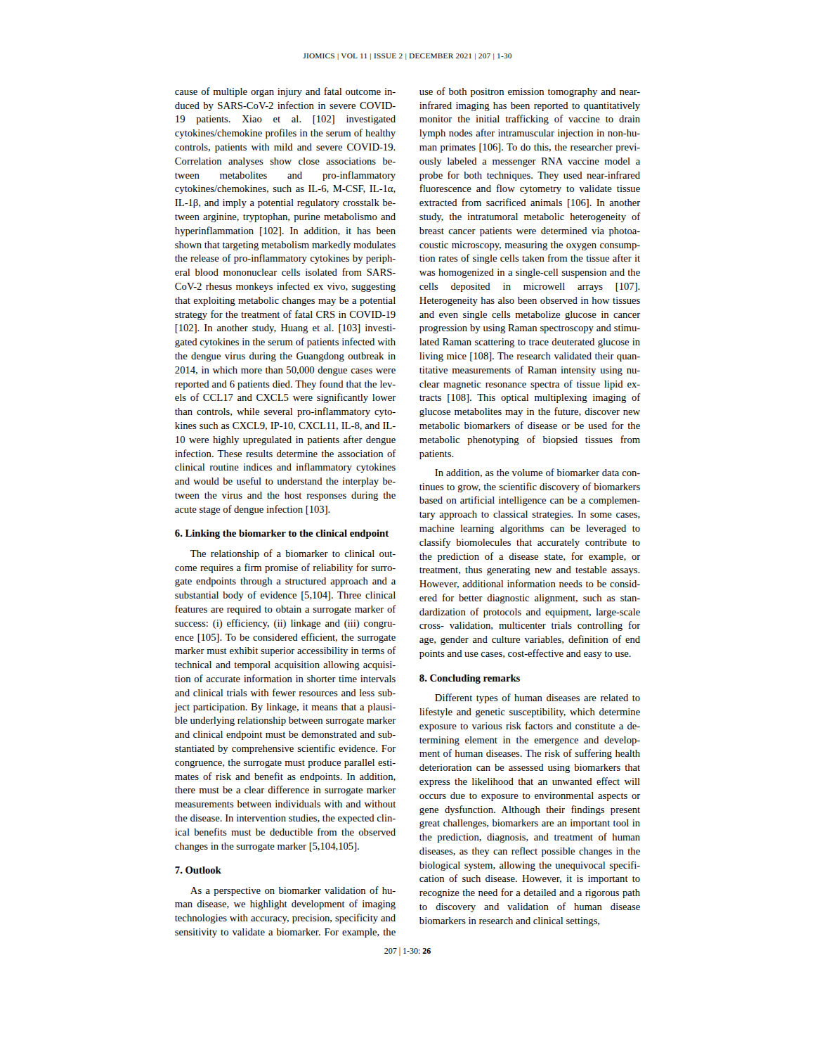JIOMICS | VOL 11 | ISSUE 2 | DECEMBER 2021 | 207 | 1-30
cause of multiple organ injury and fatal outcome induced by SARS-CoV-2 infection in severe COVID-19 patients. Xiao et al. [102] investigated cytokines/chemokine profiles in the serum of healthy controls, patients with mild and severe COVID-19. Correlation analyses show close associations between metabolites and pro-inflammatory cytokines/chemokines, such as IL-6, M-CSF, IL-1α, IL-1β, and imply a potential regulatory crosstalk between arginine, tryptophan, purine metabolismo and hyperinflammation [102]. In addition, it has been shown that targeting metabolism markedly modulates the release of pro-inflammatory cytokines by peripheral blood mononuclear cells isolated from SARS-CoV-2 rhesus monkeys infected ex vivo, suggesting that exploiting metabolic changes may be a potential strategy for the treatment of fatal CRS in COVID-19 [102]. In another study, Huang et al. [103] investigated cytokines in the serum of patients infected with the dengue virus during the Guangdong outbreak in 2014, in which more than 50,000 dengue cases were reported and 6 patients died. They found that the levels of CCL17 and CXCL5 were significantly lower than controls, while several pro-inflammatory cytokines such as CXCL9, IP-10, CXCL11, IL-8, and IL-10 were highly upregulated in patients after dengue infection. These results determine the association of clinical routine indices and inflammatory cytokines and would be useful to understand the interplay between the virus and the host responses during the acute stage of dengue infection [103].
6. Linking the biomarker to the clinical endpoint
The relationship of a biomarker to clinical outcome requires a firm promise of reliability for surrogate endpoints through a structured approach and a substantial body of evidence [5,104]. Three clinical features are required to obtain a surrogate marker of success: (i) efficiency, (ii) linkage and (iii) congruence [105]. To be considered efficient, the surrogate marker must exhibit superior accessibility in terms of technical and temporal acquisition allowing acquisition of accurate information in shorter time intervals and clinical trials with fewer resources and less subject participation. By linkage, it means that a plausible underlying relationship between surrogate marker and clinical endpoint must be demonstrated and substantiated by comprehensive scientific evidence. For congruence, the surrogate must produce parallel estimates of risk and benefit as endpoints. In addition, there must be a clear difference in surrogate marker measurements between individuals with and without the disease. In intervention studies, the expected clinical benefits must be deductible from the observed changes in the surrogate marker [5,104,105].
7. Outlook
As a perspective on biomarker validation of human disease, we highlight development of imaging technologies with accuracy, precision, specificity and sensitivity to validate a biomarker. For example, the use of both positron emission tomography and near-infrared imaging has been reported to quantitatively monitor the initial trafficking of vaccine to drain lymph nodes after intramuscular injection in non-human primates [106]. To do this, the researcher previously labeled a messenger RNA vaccine model a probe for both techniques. They used near-infrared fluorescence and flow cytometry to validate tissue extracted from sacrificed animals [106]. In another study, the intratumoral metabolic heterogeneity of breast cancer patients were determined via photoacoustic microscopy, measuring the oxygen consumption rates of single cells taken from the tissue after it was homogenized in a single-cell suspension and the cells deposited in microwell arrays [107]. Heterogeneity has also been observed in how tissues and even single cells metabolize glucose in cancer progression by using Raman spectroscopy and stimulated Raman scattering to trace deuterated glucose in living mice [108]. The research validated their quantitative measurements of Raman intensity using nuclear magnetic resonance spectra of tissue lipid extracts [108]. This optical multiplexing imaging of glucose metabolites may in the future, discover new metabolic biomarkers of disease or be used for the metabolic phenotyping of biopsied tissues from patients.
In addition, as the volume of biomarker data continues to grow, the scientific discovery of biomarkers based on artificial intelligence can be a complementary approach to classical strategies. In some cases, machine learning algorithms can be leveraged to classify biomolecules that accurately contribute to the prediction of a disease state, for example, or treatment, thus generating new and testable assays. However, additional information needs to be considered for better diagnostic alignment, such as standardization of protocols and equipment, large-scale cross- validation, multicenter trials controlling for age, gender and culture variables, definition of end points and use cases, cost-effective and easy to use.
8. Concluding remarks
Different types of human diseases are related to lifestyle and genetic susceptibility, which determine exposure to various risk factors and constitute a determining element in the emergence and development of human diseases. The risk of suffering health deterioration can be assessed using biomarkers that express the likelihood that an unwanted effect will occurs due to exposure to environmental aspects or gene dysfunction. Although their findings present great challenges, biomarkers are an important tool in the prediction, diagnosis, and treatment of human diseases, as they can reflect possible changes in the biological system, allowing the unequivocal specification of such disease. However, it is important to recognize the need for a detailed and a rigorous path to discovery and validation of human disease biomarkers in research and clinical settings,
207 | 1-30: 26